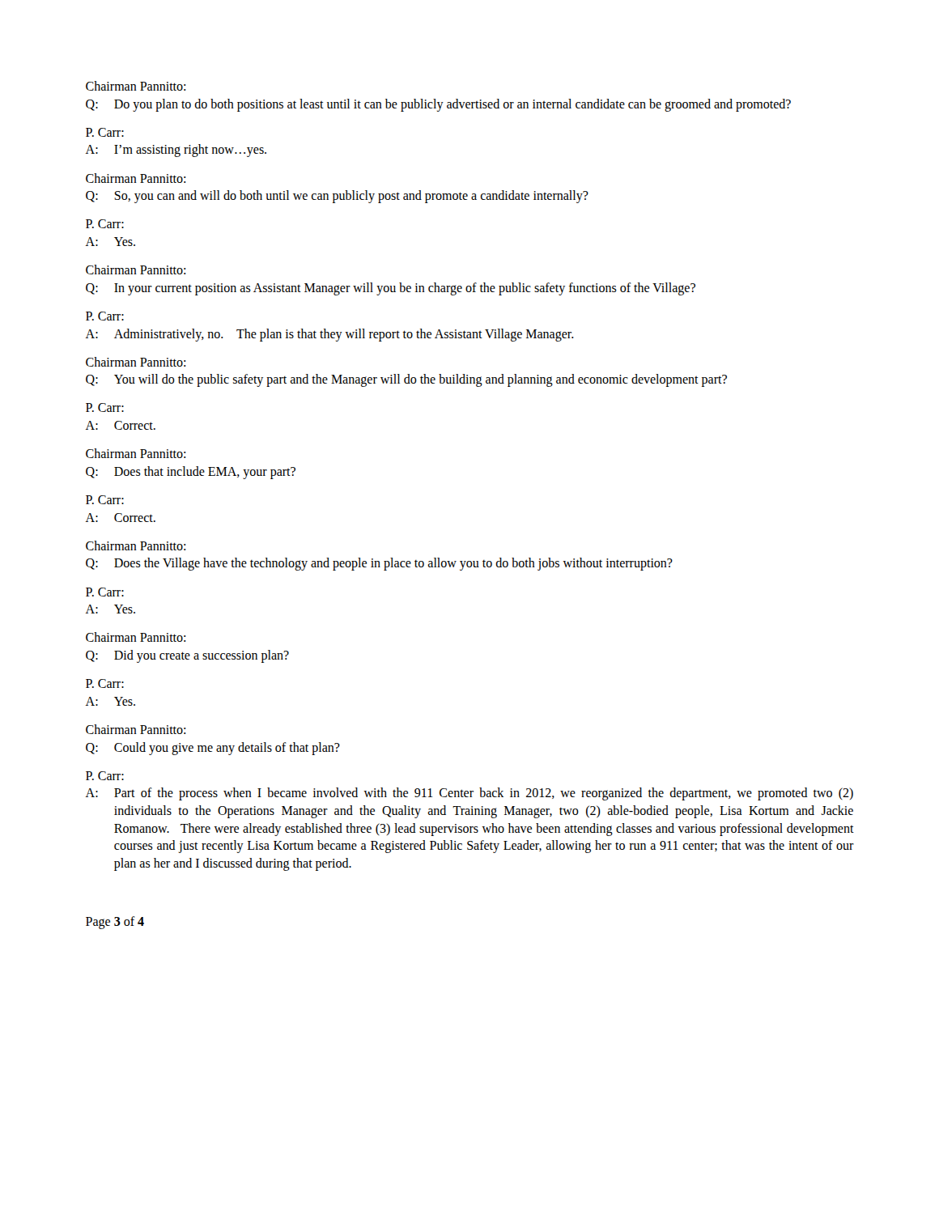Chairman Pannitto:
Q: Do you plan to do both positions at least until it can be publicly advertised or an internal candidate can be groomed and promoted?
P. Carr:
A: I’m assisting right now…yes.
Chairman Pannitto:
Q: So, you can and will do both until we can publicly post and promote a candidate internally?
P. Carr:
A: Yes.
Chairman Pannitto:
Q: In your current position as Assistant Manager will you be in charge of the public safety functions of the Village?
P. Carr:
A: Administratively, no. The plan is that they will report to the Assistant Village Manager.
Chairman Pannitto:
Q: You will do the public safety part and the Manager will do the building and planning and economic development part?
P. Carr:
A: Correct.
Chairman Pannitto:
Q: Does that include EMA, your part?
P. Carr:
A: Correct.
Chairman Pannitto:
Q: Does the Village have the technology and people in place to allow you to do both jobs without interruption?
P. Carr:
A: Yes.
Chairman Pannitto:
Q: Did you create a succession plan?
P. Carr:
A: Yes.
Chairman Pannitto:
Q: Could you give me any details of that plan?
P. Carr:
A: Part of the process when I became involved with the 911 Center back in 2012, we reorganized the department, we promoted two (2) individuals to the Operations Manager and the Quality and Training Manager, two (2) able-bodied people, Lisa Kortum and Jackie Romanow. There were already established three (3) lead supervisors who have been attending classes and various professional development courses and just recently Lisa Kortum became a Registered Public Safety Leader, allowing her to run a 911 center; that was the intent of our plan as her and I discussed during that period.
Page 3 of 4